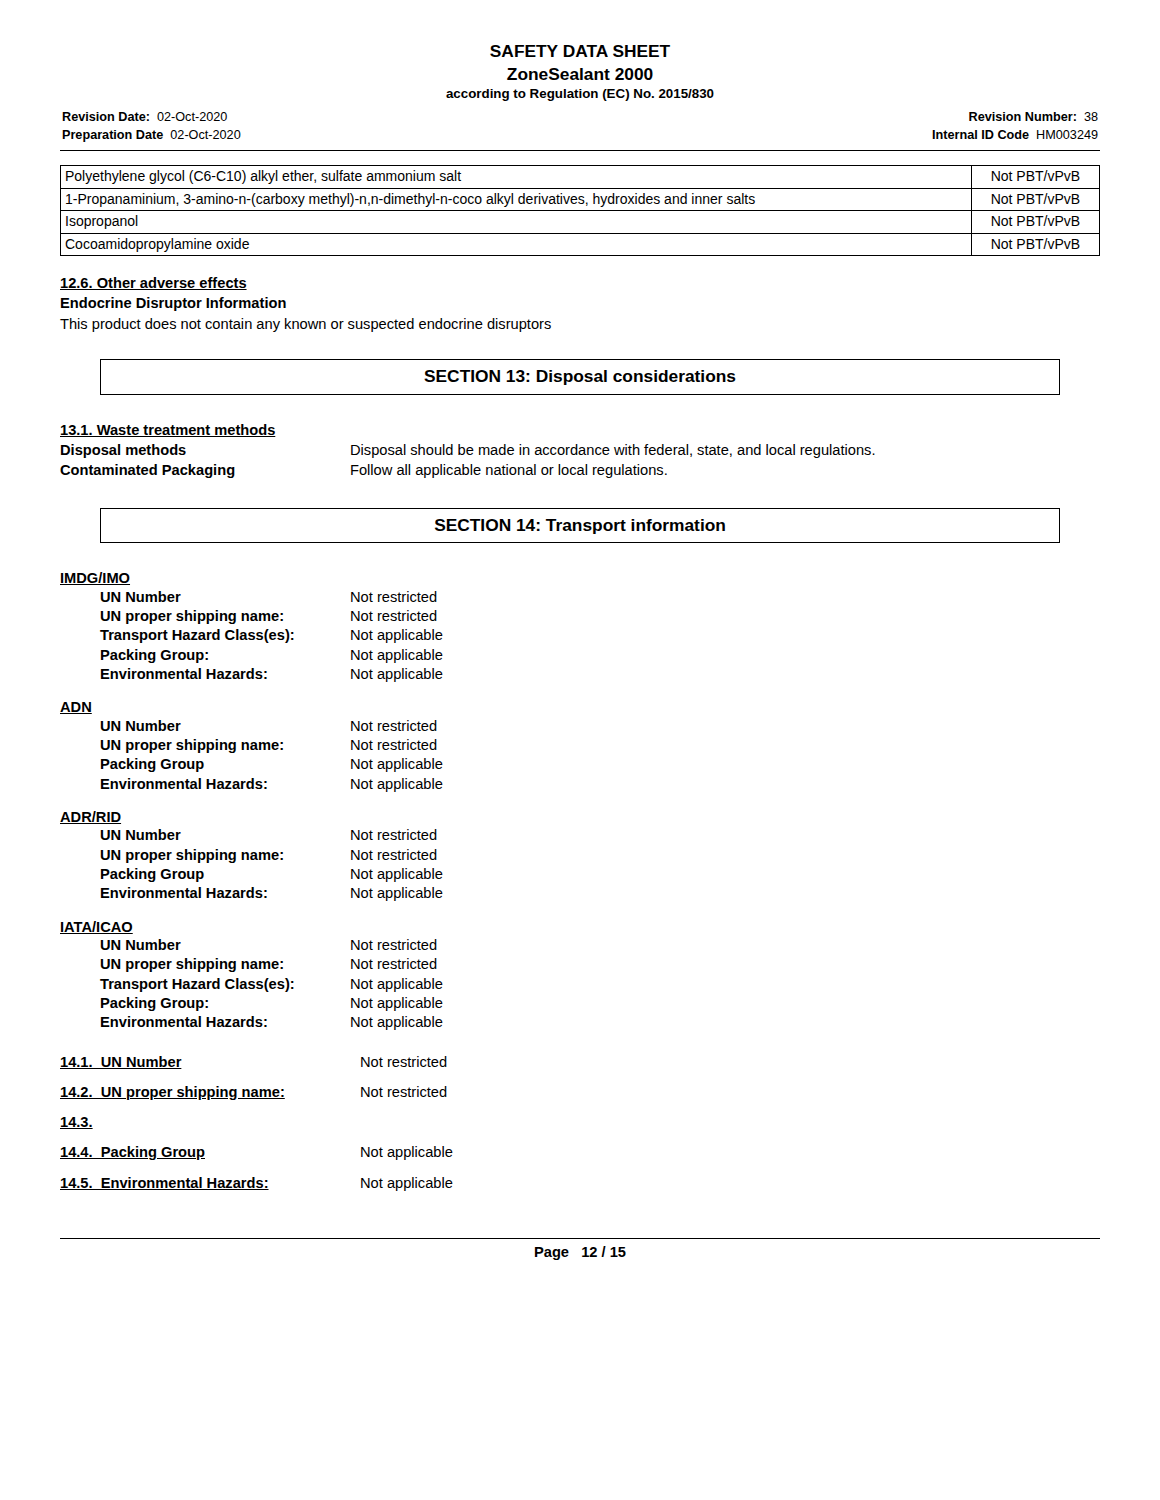SAFETY DATA SHEET
ZoneSealant 2000
according to Regulation (EC) No. 2015/830
| Revision Date: 02-Oct-2020 | Revision Number: 38 |
| Preparation Date 02-Oct-2020 | Internal ID Code HM003249 |
| Polyethylene glycol (C6-C10) alkyl ether, sulfate ammonium salt | Not PBT/vPvB |
| 1-Propanaminium, 3-amino-n-(carboxy methyl)-n,n-dimethyl-n-coco alkyl derivatives, hydroxides and inner salts | Not PBT/vPvB |
| Isopropanol | Not PBT/vPvB |
| Cocoamidopropylamine oxide | Not PBT/vPvB |
12.6. Other adverse effects
Endocrine Disruptor Information
This product does not contain any known or suspected endocrine disruptors
SECTION 13: Disposal considerations
13.1. Waste treatment methods
| Disposal methods | Disposal should be made in accordance with federal, state, and local regulations. |
| Contaminated Packaging | Follow all applicable national or local regulations. |
SECTION 14: Transport information
IMDG/IMO
| UN Number | Not restricted |
| UN proper shipping name: | Not restricted |
| Transport Hazard Class(es): | Not applicable |
| Packing Group: | Not applicable |
| Environmental Hazards: | Not applicable |
ADN
| UN Number | Not restricted |
| UN proper shipping name: | Not restricted |
| Packing Group | Not applicable |
| Environmental Hazards: | Not applicable |
ADR/RID
| UN Number | Not restricted |
| UN proper shipping name: | Not restricted |
| Packing Group | Not applicable |
| Environmental Hazards: | Not applicable |
IATA/ICAO
| UN Number | Not restricted |
| UN proper shipping name: | Not restricted |
| Transport Hazard Class(es): | Not applicable |
| Packing Group: | Not applicable |
| Environmental Hazards: | Not applicable |
| 14.1. UN Number | Not restricted |
| 14.2. UN proper shipping name: | Not restricted |
| 14.3. | |
| 14.4. Packing Group | Not applicable |
| 14.5. Environmental Hazards: | Not applicable |
Page 12 / 15